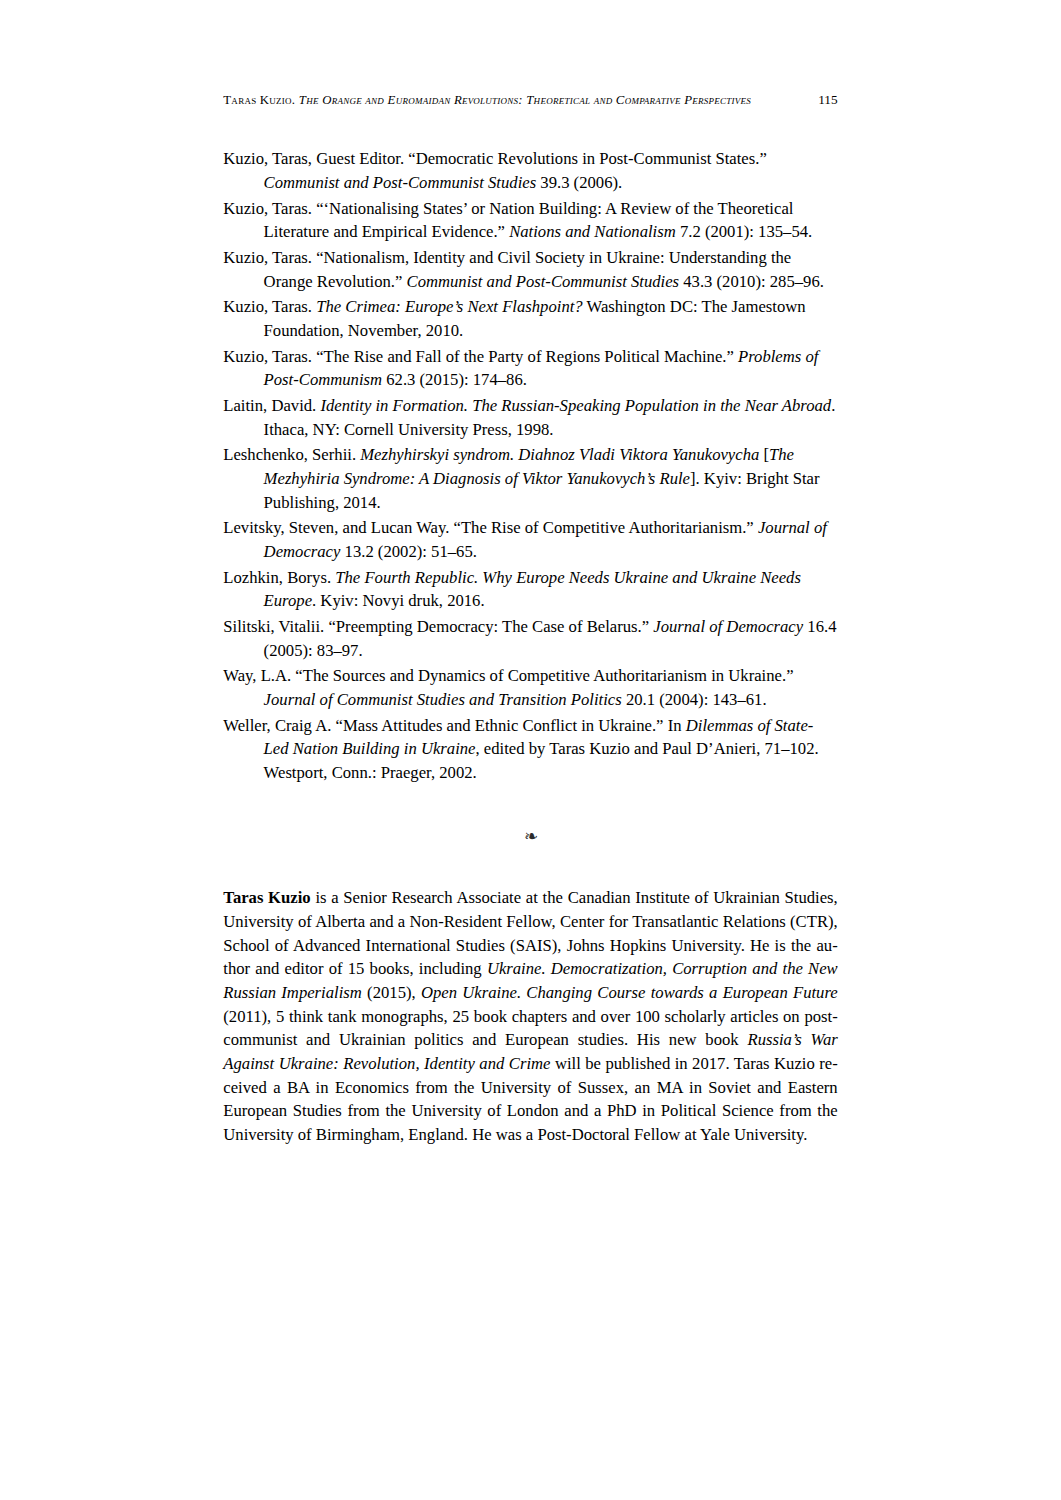Taras Kuzio. The Orange and Euromaidan Revolutions: Theoretical and Comparative Perspectives 115
Kuzio, Taras, Guest Editor. “Democratic Revolutions in Post-Communist States.” Communist and Post-Communist Studies 39.3 (2006).
Kuzio, Taras. “‘Nationalising States’ or Nation Building: A Review of the Theoretical Literature and Empirical Evidence.” Nations and Nationalism 7.2 (2001): 135–54.
Kuzio, Taras. “Nationalism, Identity and Civil Society in Ukraine: Understanding the Orange Revolution.” Communist and Post-Communist Studies 43.3 (2010): 285–96.
Kuzio, Taras. The Crimea: Europe’s Next Flashpoint? Washington DC: The Jamestown Foundation, November, 2010.
Kuzio, Taras. “The Rise and Fall of the Party of Regions Political Machine.” Problems of Post-Communism 62.3 (2015): 174–86.
Laitin, David. Identity in Formation. The Russian-Speaking Population in the Near Abroad. Ithaca, NY: Cornell University Press, 1998.
Leshchenko, Serhii. Mezhyhirskyi syndrom. Diahnoz Vladi Viktora Yanukovycha [The Mezhyhiria Syndrome: A Diagnosis of Viktor Yanukovych’s Rule]. Kyiv: Bright Star Publishing, 2014.
Levitsky, Steven, and Lucan Way. “The Rise of Competitive Authoritarianism.” Journal of Democracy 13.2 (2002): 51–65.
Lozhkin, Borys. The Fourth Republic. Why Europe Needs Ukraine and Ukraine Needs Europe. Kyiv: Novyi druk, 2016.
Silitski, Vitalii. “Preempting Democracy: The Case of Belarus.” Journal of Democracy 16.4 (2005): 83–97.
Way, L.A. “The Sources and Dynamics of Competitive Authoritarianism in Ukraine.” Journal of Communist Studies and Transition Politics 20.1 (2004): 143–61.
Weller, Craig A. “Mass Attitudes and Ethnic Conflict in Ukraine.” In Dilemmas of State-Led Nation Building in Ukraine, edited by Taras Kuzio and Paul D’Anieri, 71–102. Westport, Conn.: Praeger, 2002.
❧
Taras Kuzio is a Senior Research Associate at the Canadian Institute of Ukrainian Studies, University of Alberta and a Non-Resident Fellow, Center for Transatlantic Relations (CTR), School of Advanced International Studies (SAIS), Johns Hopkins University. He is the author and editor of 15 books, including Ukraine. Democratization, Corruption and the New Russian Imperialism (2015), Open Ukraine. Changing Course towards a European Future (2011), 5 think tank monographs, 25 book chapters and over 100 scholarly articles on post-communist and Ukrainian politics and European studies. His new book Russia’s War Against Ukraine: Revolution, Identity and Crime will be published in 2017. Taras Kuzio received a BA in Economics from the University of Sussex, an MA in Soviet and Eastern European Studies from the University of London and a PhD in Political Science from the University of Birmingham, England. He was a Post-Doctoral Fellow at Yale University.